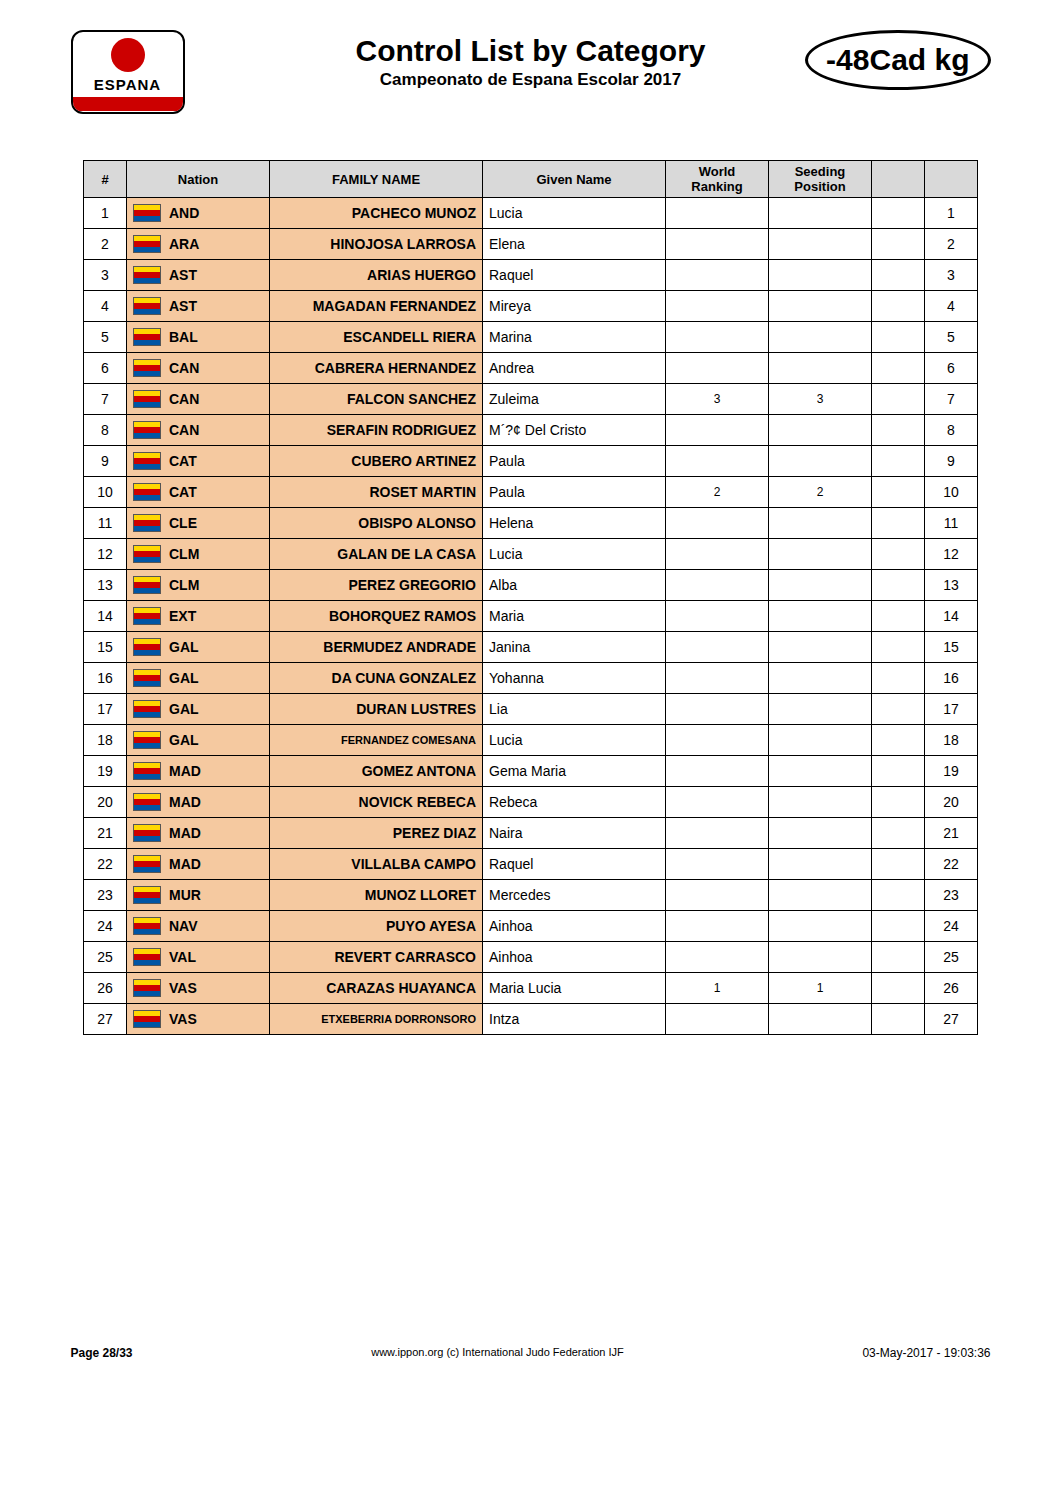ESPANA
Control List by Category
Campeonato de Espana Escolar 2017
-48Cad kg
| # | Nation | FAMILY NAME | Given Name | World Ranking | Seeding Position | | |
| --- | --- | --- | --- | --- | --- | --- | --- |
| 1 | AND | PACHECO MUNOZ | Lucia | | | | 1 |
| 2 | ARA | HINOJOSA LARROSA | Elena | | | | 2 |
| 3 | AST | ARIAS HUERGO | Raquel | | | | 3 |
| 4 | AST | MAGADAN FERNANDEZ | Mireya | | | | 4 |
| 5 | BAL | ESCANDELL RIERA | Marina | | | | 5 |
| 6 | CAN | CABRERA HERNANDEZ | Andrea | | | | 6 |
| 7 | CAN | FALCON SANCHEZ | Zuleima | 3 | 3 | | 7 |
| 8 | CAN | SERAFIN RODRIGUEZ | M´?¢ Del Cristo | | | | 8 |
| 9 | CAT | CUBERO ARTINEZ | Paula | | | | 9 |
| 10 | CAT | ROSET MARTIN | Paula | 2 | 2 | | 10 |
| 11 | CLE | OBISPO ALONSO | Helena | | | | 11 |
| 12 | CLM | GALAN DE LA CASA | Lucia | | | | 12 |
| 13 | CLM | PEREZ GREGORIO | Alba | | | | 13 |
| 14 | EXT | BOHORQUEZ RAMOS | Maria | | | | 14 |
| 15 | GAL | BERMUDEZ ANDRADE | Janina | | | | 15 |
| 16 | GAL | DA CUNA GONZALEZ | Yohanna | | | | 16 |
| 17 | GAL | DURAN LUSTRES | Lia | | | | 17 |
| 18 | GAL | FERNANDEZ COMESANA | Lucia | | | | 18 |
| 19 | MAD | GOMEZ ANTONA | Gema Maria | | | | 19 |
| 20 | MAD | NOVICK REBECA | Rebeca | | | | 20 |
| 21 | MAD | PEREZ DIAZ | Naira | | | | 21 |
| 22 | MAD | VILLALBA CAMPO | Raquel | | | | 22 |
| 23 | MUR | MUNOZ LLORET | Mercedes | | | | 23 |
| 24 | NAV | PUYO AYESA | Ainhoa | | | | 24 |
| 25 | VAL | REVERT CARRASCO | Ainhoa | | | | 25 |
| 26 | VAS | CARAZAS HUAYANCA | Maria Lucia | 1 | 1 | | 26 |
| 27 | VAS | ETXEBERRIA DORRONSORO | Intza | | | | 27 |
Page 28/33 03-May-2017 - 19:03:36
www.ippon.org (c) International Judo Federation IJF